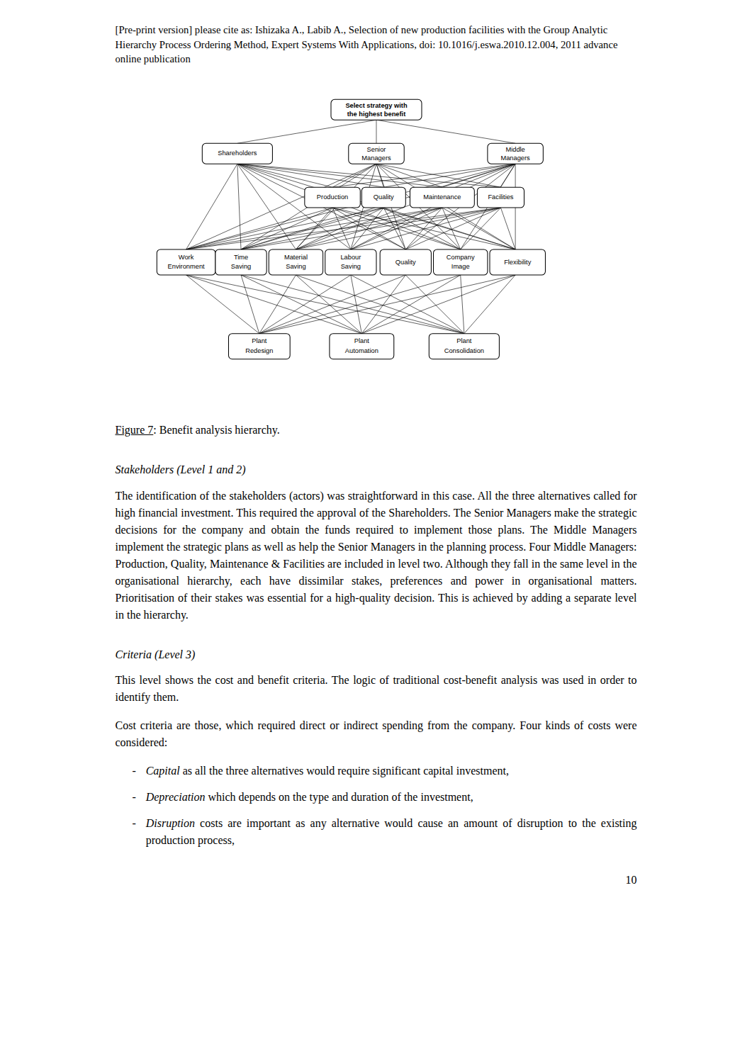[Pre-print version] please cite as: Ishizaka A., Labib A., Selection of new production facilities with the Group Analytic Hierarchy Process Ordering Method, Expert Systems With Applications, doi: 10.1016/j.eswa.2010.12.004, 2011 advance online publication
Benefit analysis hierarchy Select strategy with the highest benefit Shareholders Senior Managers Middle Managers Production Quality Maintenance Facilities Work Environment Time Saving Material Saving Labour Saving Quality Company Image Flexibility Plant Redesign Plant Automation Plant Consolidation
Figure 7: Benefit analysis hierarchy.
Stakeholders (Level 1 and 2)
The identification of the stakeholders (actors) was straightforward in this case. All the three alternatives called for high financial investment. This required the approval of the Shareholders. The Senior Managers make the strategic decisions for the company and obtain the funds required to implement those plans. The Middle Managers implement the strategic plans as well as help the Senior Managers in the planning process. Four Middle Managers: Production, Quality, Maintenance & Facilities are included in level two. Although they fall in the same level in the organisational hierarchy, each have dissimilar stakes, preferences and power in organisational matters. Prioritisation of their stakes was essential for a high-quality decision. This is achieved by adding a separate level in the hierarchy.
Criteria (Level 3)
This level shows the cost and benefit criteria. The logic of traditional cost-benefit analysis was used in order to identify them.
Cost criteria are those, which required direct or indirect spending from the company. Four kinds of costs were considered:
Capital as all the three alternatives would require significant capital investment,
Depreciation which depends on the type and duration of the investment,
Disruption costs are important as any alternative would cause an amount of disruption to the existing production process,
10